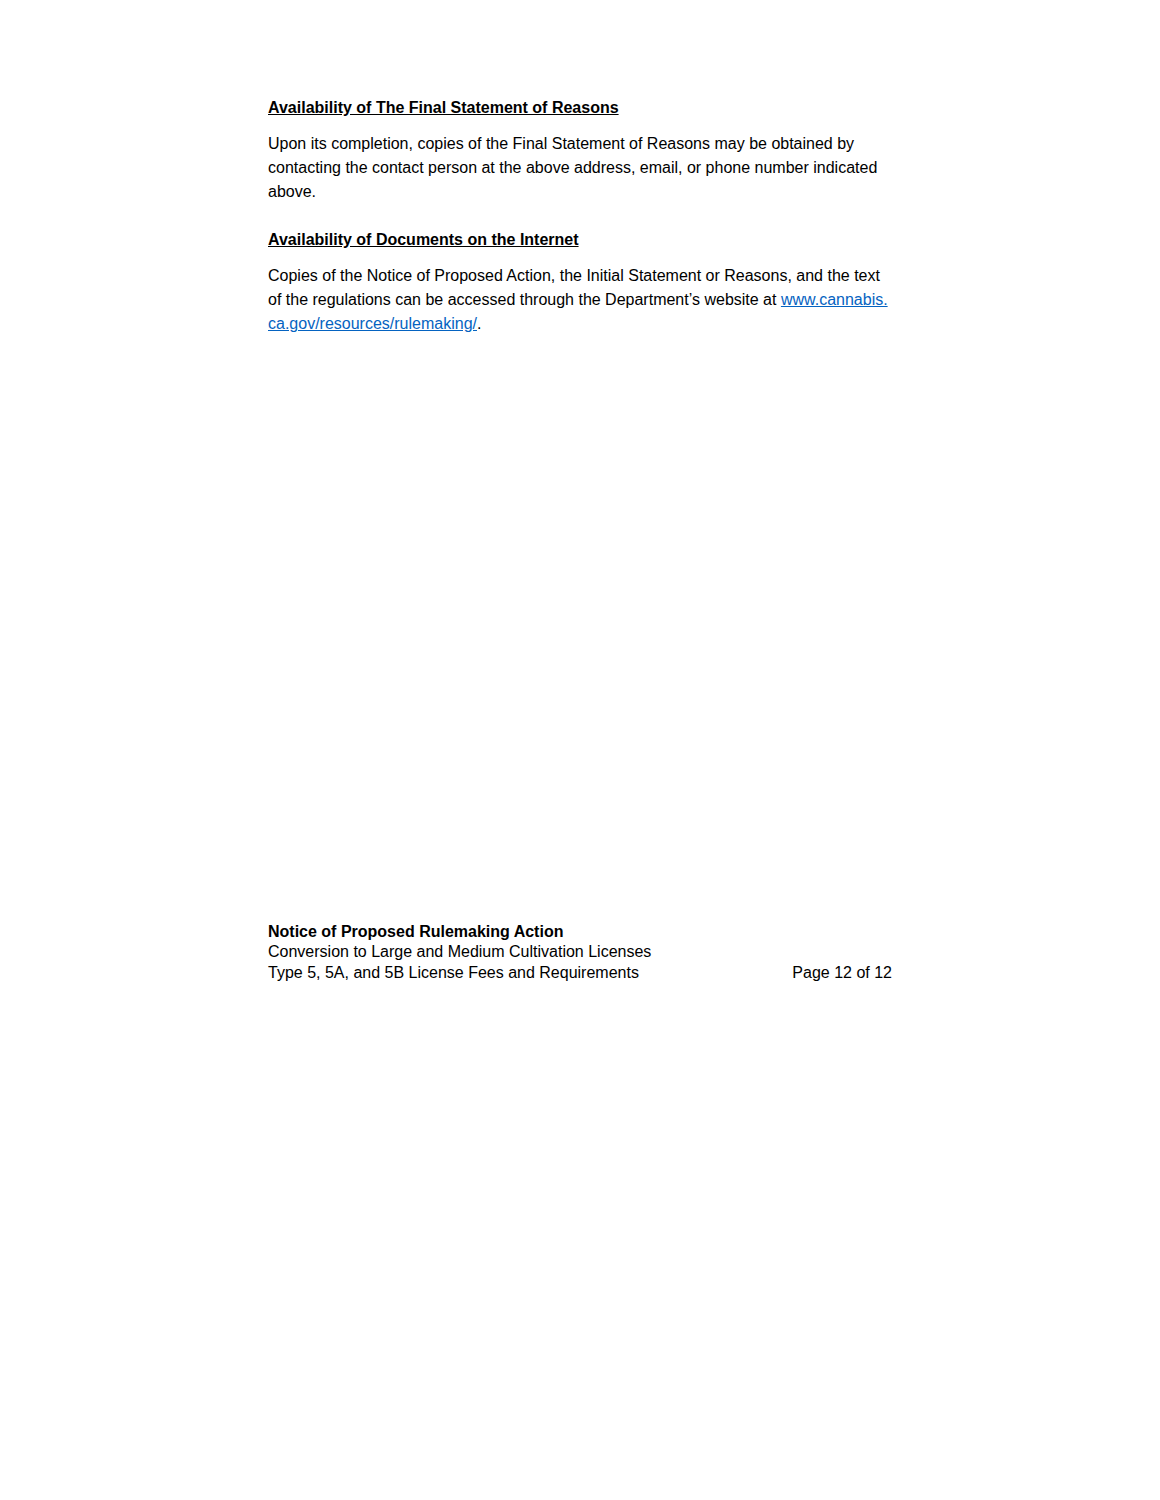Availability of The Final Statement of Reasons
Upon its completion, copies of the Final Statement of Reasons may be obtained by contacting the contact person at the above address, email, or phone number indicated above.
Availability of Documents on the Internet
Copies of the Notice of Proposed Action, the Initial Statement or Reasons, and the text of the regulations can be accessed through the Department’s website at www.cannabis.ca.gov/resources/rulemaking/.
Notice of Proposed Rulemaking Action
Conversion to Large and Medium Cultivation Licenses
Type 5, 5A, and 5B License Fees and Requirements Page 12 of 12